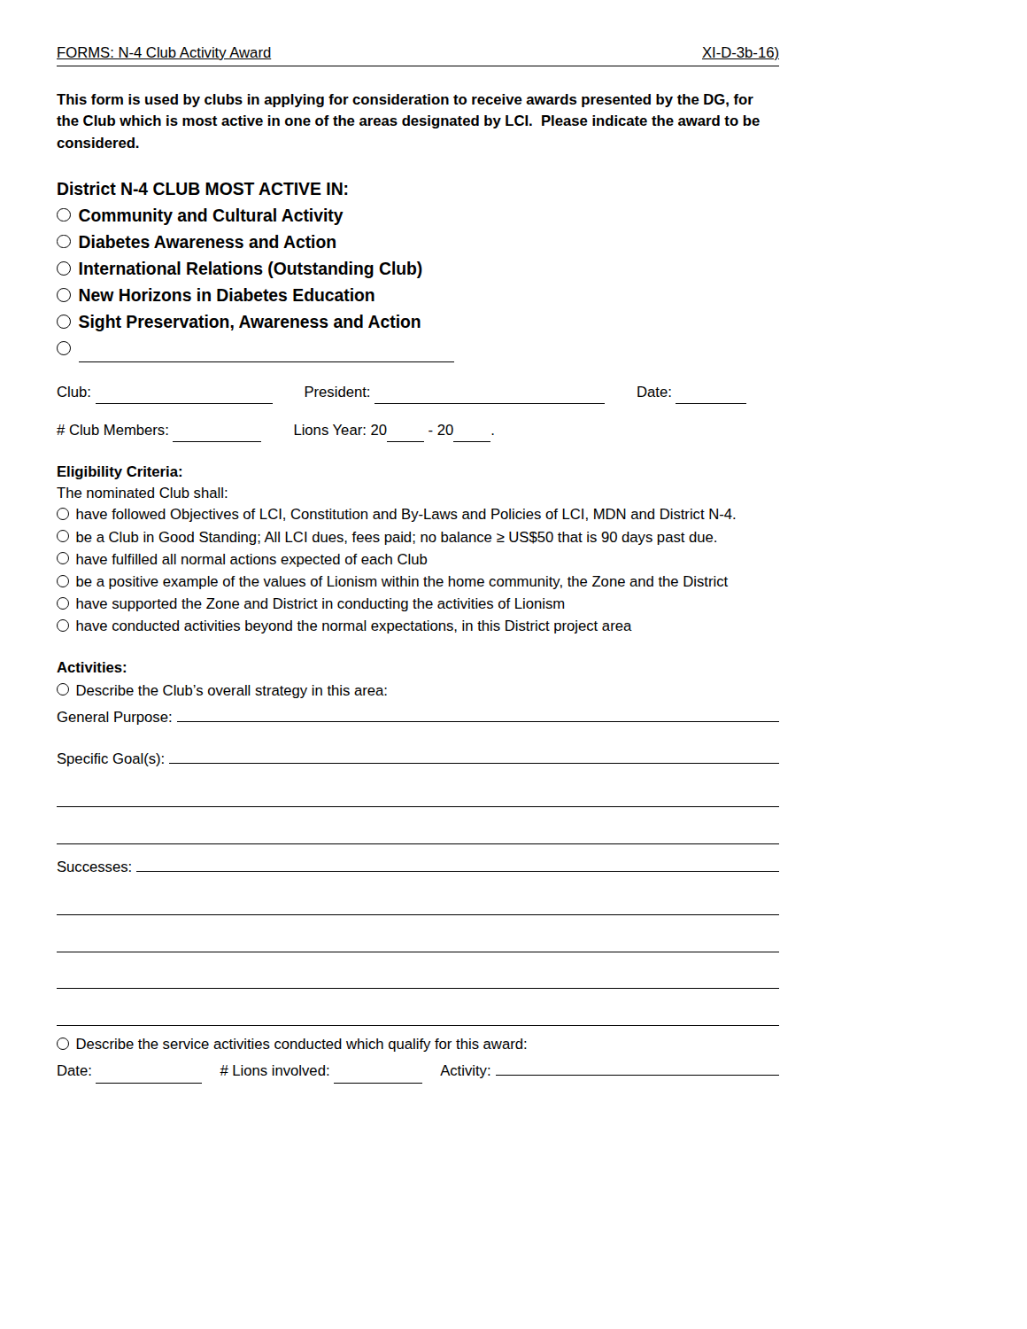FORMS: N-4 Club Activity Award XI-D-3b-16)
This form is used by clubs in applying for consideration to receive awards presented by the DG, for the Club which is most active in one of the areas designated by LCI. Please indicate the award to be considered.
District N-4 CLUB MOST ACTIVE IN:
Community and Cultural Activity
Diabetes Awareness and Action
International Relations (Outstanding Club)
New Horizons in Diabetes Education
Sight Preservation, Awareness and Action
Club: President: Date:
# Club Members: Lions Year: 20 - 20 .
Eligibility Criteria:
The nominated Club shall:
have followed Objectives of LCI, Constitution and By-Laws and Policies of LCI, MDN and District N-4.
be a Club in Good Standing; All LCI dues, fees paid; no balance ≥ US$50 that is 90 days past due.
have fulfilled all normal actions expected of each Club
be a positive example of the values of Lionism within the home community, the Zone and the District
have supported the Zone and District in conducting the activities of Lionism
have conducted activities beyond the normal expectations, in this District project area
Activities:
Describe the Club’s overall strategy in this area:
General Purpose:
Specific Goal(s):
Successes:
Describe the service activities conducted which qualify for this award:
Date: # Lions involved: Activity: